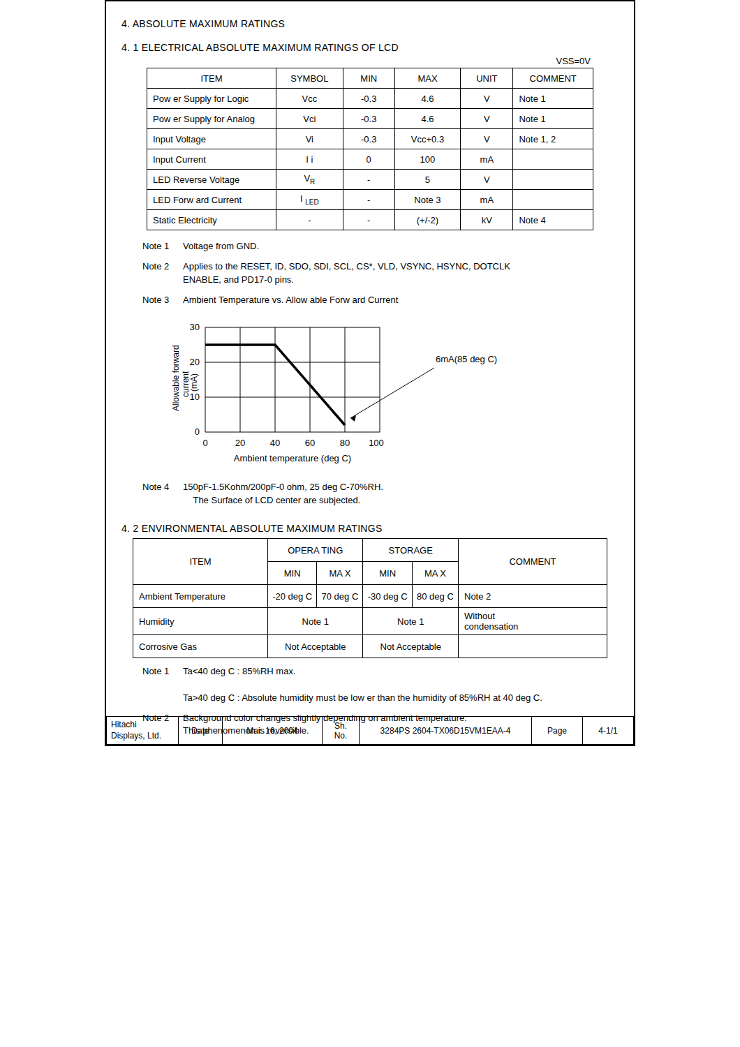4. ABSOLUTE MAXIMUM RATINGS
4. 1 ELECTRICAL ABSOLUTE MAXIMUM RATINGS OF LCD
VSS=0V
| ITEM | SYMBOL | MIN | MAX | UNIT | COMMENT |
| --- | --- | --- | --- | --- | --- |
| Pow er Supply for Logic | Vcc | -0.3 | 4.6 | V | Note 1 |
| Pow er Supply for Analog | Vci | -0.3 | 4.6 | V | Note 1 |
| Input Voltage | Vi | -0.3 | Vcc+0.3 | V | Note 1, 2 |
| Input Current | I i | 0 | 100 | mA | |
| LED Reverse Voltage | V R | - | 5 | V | |
| LED Forw ard Current | I LED | - | Note 3 | mA | |
| Static Electricity | - | - | (+/-2) | kV | Note 4 |
Note 1 Voltage from GND.
Note 2 Applies to the RESET, ID, SDO, SDI, SCL, CS*, VLD, VSYNC, HSYNC, DOTCLK
ENABLE, and PD17-0 pins.
Note 3 Ambient Temperature vs. Allow able Forw ard Current
30 20 10 0 0 20 40 60 80 100 Ambient temperature (deg C) Allowable forward current (mA) 6mA(85 deg C)
Note 4150pF-1.5Kohm/200pF-0 ohm, 25 deg C-70%RH.
The Surface of LCD center are subjected.
4. 2 ENVIRONMENTAL ABSOLUTE MAXIMUM RATINGS
| ITEM | OPERA TING | STORAGE | COMMENT |
| --- | --- | --- | --- |
| MIN | MA X | MIN | MA X |
| Ambient Temperature | -20 deg C | 70 deg C | -30 deg C | 80 deg C | Note 2 |
| Humidity | Note 1 | Note 1 | Without condensation |
| Corrosive Gas | Not Acceptable | Not Acceptable | |
Note 1 Ta<40 deg C : 85%RH max.
Ta>40 deg C : Absolute humidity must be low er than the humidity of 85%RH at 40 deg C.
Note 2 Background color changes slightly depending on ambient temperature.
This phenomenon is reversible.
| Hitachi Displays, Ltd. | Date | Mar. 16, 2004 | Sh. No. | 3284PS 2604-TX06D15VM1EAA-4 | Page | 4-1/1 |